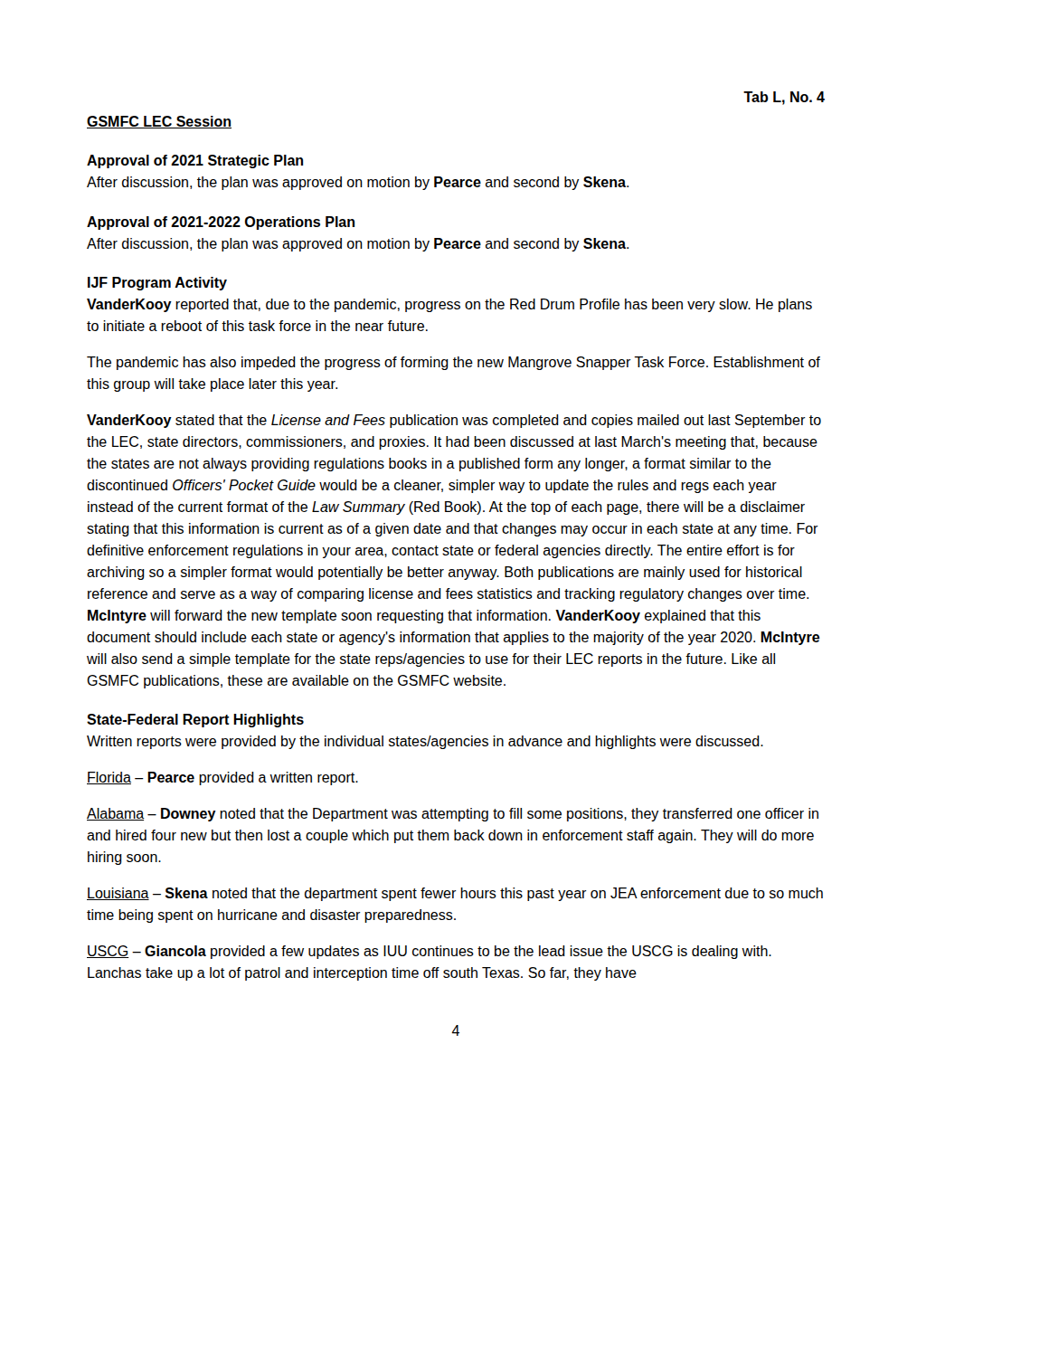Tab L, No. 4
GSMFC LEC Session
Approval of 2021 Strategic Plan
After discussion, the plan was approved on motion by Pearce and second by Skena.
Approval of 2021-2022 Operations Plan
After discussion, the plan was approved on motion by Pearce and second by Skena.
IJF Program Activity
VanderKooy reported that, due to the pandemic, progress on the Red Drum Profile has been very slow. He plans to initiate a reboot of this task force in the near future.
The pandemic has also impeded the progress of forming the new Mangrove Snapper Task Force. Establishment of this group will take place later this year.
VanderKooy stated that the License and Fees publication was completed and copies mailed out last September to the LEC, state directors, commissioners, and proxies. It had been discussed at last March's meeting that, because the states are not always providing regulations books in a published form any longer, a format similar to the discontinued Officers' Pocket Guide would be a cleaner, simpler way to update the rules and regs each year instead of the current format of the Law Summary (Red Book). At the top of each page, there will be a disclaimer stating that this information is current as of a given date and that changes may occur in each state at any time. For definitive enforcement regulations in your area, contact state or federal agencies directly. The entire effort is for archiving so a simpler format would potentially be better anyway. Both publications are mainly used for historical reference and serve as a way of comparing license and fees statistics and tracking regulatory changes over time. McIntyre will forward the new template soon requesting that information. VanderKooy explained that this document should include each state or agency's information that applies to the majority of the year 2020. McIntyre will also send a simple template for the state reps/agencies to use for their LEC reports in the future. Like all GSMFC publications, these are available on the GSMFC website.
State-Federal Report Highlights
Written reports were provided by the individual states/agencies in advance and highlights were discussed.
Florida – Pearce provided a written report.
Alabama – Downey noted that the Department was attempting to fill some positions, they transferred one officer in and hired four new but then lost a couple which put them back down in enforcement staff again. They will do more hiring soon.
Louisiana – Skena noted that the department spent fewer hours this past year on JEA enforcement due to so much time being spent on hurricane and disaster preparedness.
USCG – Giancola provided a few updates as IUU continues to be the lead issue the USCG is dealing with. Lanchas take up a lot of patrol and interception time off south Texas. So far, they have
4